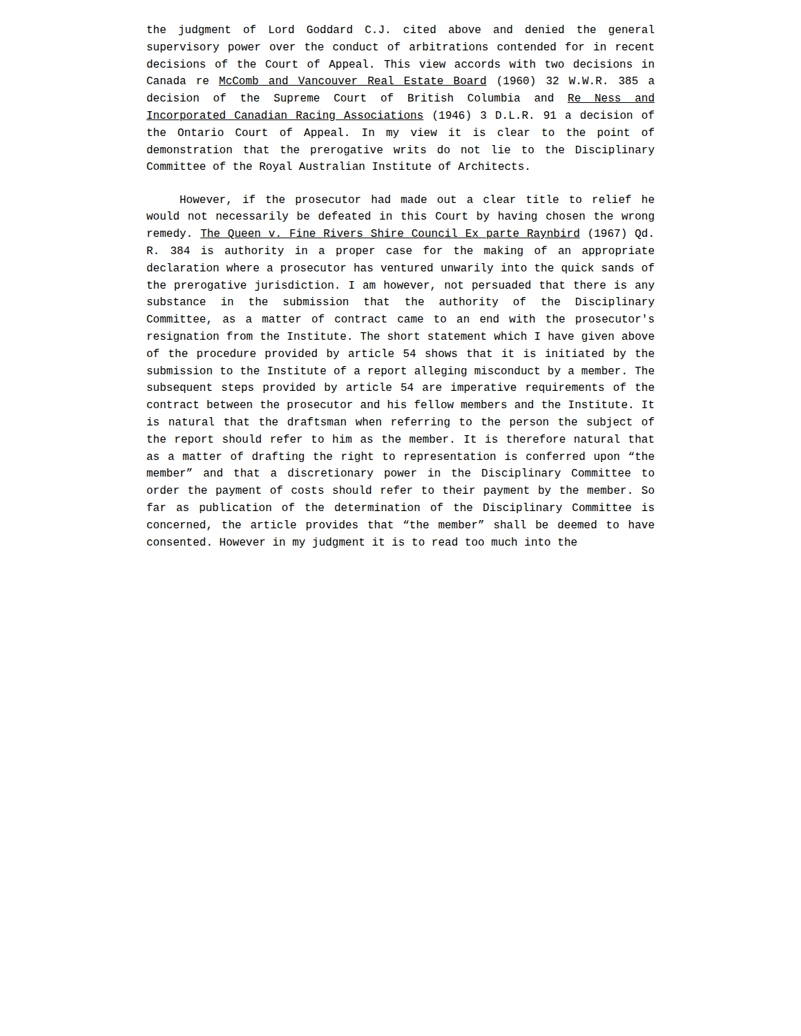the judgment of Lord Goddard C.J. cited above and denied the general supervisory power over the conduct of arbitrations contended for in recent decisions of the Court of Appeal. This view accords with two decisions in Canada re McComb and Vancouver Real Estate Board (1960) 32 W.W.R. 385 a decision of the Supreme Court of British Columbia and Re Ness and Incorporated Canadian Racing Associations (1946) 3 D.L.R. 91 a decision of the Ontario Court of Appeal. In my view it is clear to the point of demonstration that the prerogative writs do not lie to the Disciplinary Committee of the Royal Australian Institute of Architects.
However, if the prosecutor had made out a clear title to relief he would not necessarily be defeated in this Court by having chosen the wrong remedy. The Queen v. Fine Rivers Shire Council Ex parte Raynbird (1967) Qd. R. 384 is authority in a proper case for the making of an appropriate declaration where a prosecutor has ventured unwarily into the quick sands of the prerogative jurisdiction. I am however, not persuaded that there is any substance in the submission that the authority of the Disciplinary Committee, as a matter of contract came to an end with the prosecutor's resignation from the Institute. The short statement which I have given above of the procedure provided by article 54 shows that it is initiated by the submission to the Institute of a report alleging misconduct by a member. The subsequent steps provided by article 54 are imperative requirements of the contract between the prosecutor and his fellow members and the Institute. It is natural that the draftsman when referring to the person the subject of the report should refer to him as the member. It is therefore natural that as a matter of drafting the right to representation is conferred upon “the member” and that a discretionary power in the Disciplinary Committee to order the payment of costs should refer to their payment by the member. So far as publication of the determination of the Disciplinary Committee is concerned, the article provides that “the member” shall be deemed to have consented. However in my judgment it is to read too much into the